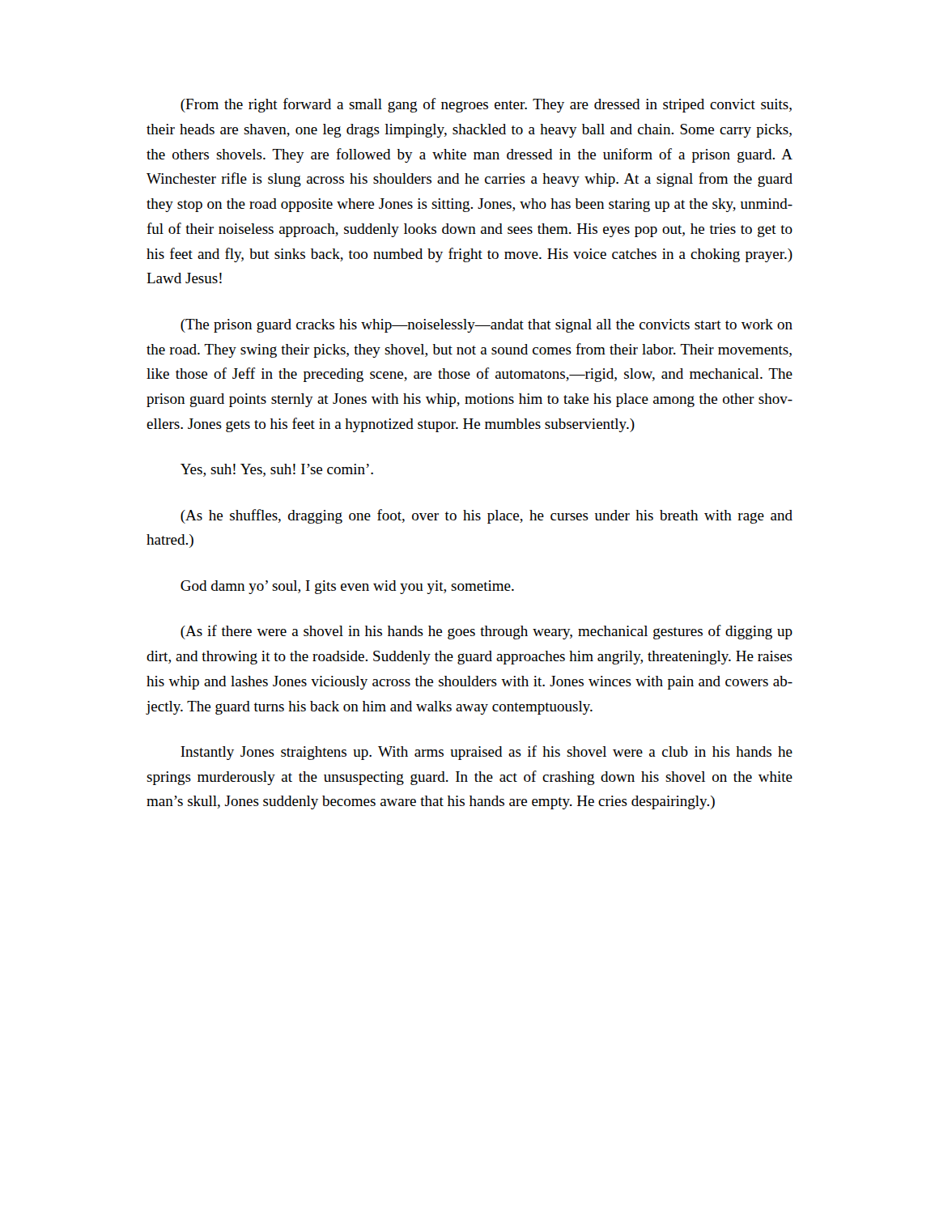(From the right forward a small gang of negroes enter. They are dressed in striped convict suits, their heads are shaven, one leg drags limpingly, shackled to a heavy ball and chain. Some carry picks, the others shovels. They are followed by a white man dressed in the uniform of a prison guard. A Winchester rifle is slung across his shoulders and he carries a heavy whip. At a signal from the guard they stop on the road opposite where Jones is sitting. Jones, who has been staring up at the sky, unmindful of their noiseless approach, suddenly looks down and sees them. His eyes pop out, he tries to get to his feet and fly, but sinks back, too numbed by fright to move. His voice catches in a choking prayer.) Lawd Jesus!
(The prison guard cracks his whip—noiselessly—andat that signal all the convicts start to work on the road. They swing their picks, they shovel, but not a sound comes from their labor. Their movements, like those of Jeff in the preceding scene, are those of automatons,—rigid, slow, and mechanical. The prison guard points sternly at Jones with his whip, motions him to take his place among the other shovellers. Jones gets to his feet in a hypnotized stupor. He mumbles subserviently.)
Yes, suh! Yes, suh! I’se comin’.
(As he shuffles, dragging one foot, over to his place, he curses under his breath with rage and hatred.)
God damn yo’ soul, I gits even wid you yit, sometime.
(As if there were a shovel in his hands he goes through weary, mechanical gestures of digging up dirt, and throwing it to the roadside. Suddenly the guard approaches him angrily, threateningly. He raises his whip and lashes Jones viciously across the shoulders with it. Jones winces with pain and cowers abjectly. The guard turns his back on him and walks away contemptuously.
Instantly Jones straightens up. With arms upraised as if his shovel were a club in his hands he springs murderously at the unsuspecting guard. In the act of crashing down his shovel on the white man’s skull, Jones suddenly becomes aware that his hands are empty. He cries despairingly.)